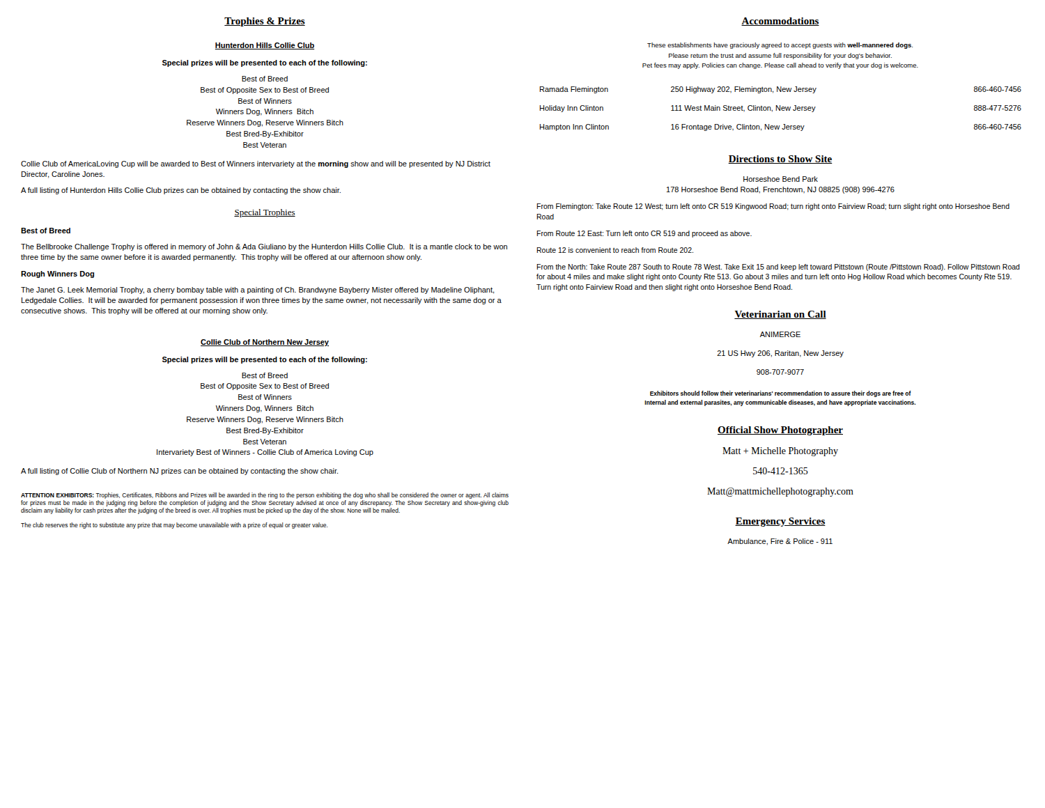Trophies & Prizes
Hunterdon Hills Collie Club
Special prizes will be presented to each of the following:
Best of Breed
Best of Opposite Sex to Best of Breed
Best of Winners
Winners Dog, Winners Bitch
Reserve Winners Dog, Reserve Winners Bitch
Best Bred-By-Exhibitor
Best Veteran
Collie Club of AmericaLoving Cup will be awarded to Best of Winners intervariety at the morning show and will be presented by NJ District Director, Caroline Jones.
A full listing of Hunterdon Hills Collie Club prizes can be obtained by contacting the show chair.
Special Trophies
Best of Breed
The Bellbrooke Challenge Trophy is offered in memory of John & Ada Giuliano by the Hunterdon Hills Collie Club. It is a mantle clock to be won three time by the same owner before it is awarded permanently. This trophy will be offered at our afternoon show only.
Rough Winners Dog
The Janet G. Leek Memorial Trophy, a cherry bombay table with a painting of Ch. Brandwyne Bayberry Mister offered by Madeline Oliphant, Ledgedale Collies. It will be awarded for permanent possession if won three times by the same owner, not necessarily with the same dog or a consecutive shows. This trophy will be offered at our morning show only.
Collie Club of Northern New Jersey
Special prizes will be presented to each of the following:
Best of Breed
Best of Opposite Sex to Best of Breed
Best of Winners
Winners Dog, Winners Bitch
Reserve Winners Dog, Reserve Winners Bitch
Best Bred-By-Exhibitor
Best Veteran
Intervariety Best of Winners - Collie Club of America Loving Cup
A full listing of Collie Club of Northern NJ prizes can be obtained by contacting the show chair.
ATTENTION EXHIBITORS: Trophies, Certificates, Ribbons and Prizes will be awarded in the ring to the person exhibiting the dog who shall be considered the owner or agent. All claims for prizes must be made in the judging ring before the completion of judging and the Show Secretary advised at once of any discrepancy. The Show Secretary and show-giving club disclaim any liability for cash prizes after the judging of the breed is over. All trophies must be picked up the day of the show. None will be mailed.
The club reserves the right to substitute any prize that may become unavailable with a prize of equal or greater value.
Accommodations
These establishments have graciously agreed to accept guests with well-mannered dogs.
Please return the trust and assume full responsibility for your dog's behavior.
Pet fees may apply. Policies can change. Please call ahead to verify that your dog is welcome.
| Ramada Flemington | 250 Highway 202, Flemington, New Jersey | 866-460-7456 |
| Holiday Inn Clinton | 111 West Main Street, Clinton, New Jersey | 888-477-5276 |
| Hampton Inn Clinton | 16 Frontage Drive, Clinton, New Jersey | 866-460-7456 |
Directions to Show Site
Horseshoe Bend Park
178 Horseshoe Bend Road, Frenchtown, NJ 08825 (908) 996-4276
From Flemington: Take Route 12 West; turn left onto CR 519 Kingwood Road; turn right onto Fairview Road; turn slight right onto Horseshoe Bend Road
From Route 12 East: Turn left onto CR 519 and proceed as above.
Route 12 is convenient to reach from Route 202.
From the North: Take Route 287 South to Route 78 West. Take Exit 15 and keep left toward Pittstown (Route /Pittstown Road). Follow Pittstown Road for about 4 miles and make slight right onto County Rte 513. Go about 3 miles and turn left onto Hog Hollow Road which becomes County Rte 519. Turn right onto Fairview Road and then slight right onto Horseshoe Bend Road.
Veterinarian on Call
ANIMERGE
21 US Hwy 206, Raritan, New Jersey
908-707-9077
Exhibitors should follow their veterinarians' recommendation to assure their dogs are free of
Internal and external parasites, any communicable diseases, and have appropriate vaccinations.
Official Show Photographer
Matt + Michelle Photography
540-412-1365
Matt@mattmichellephotography.com
Emergency Services
Ambulance, Fire & Police - 911